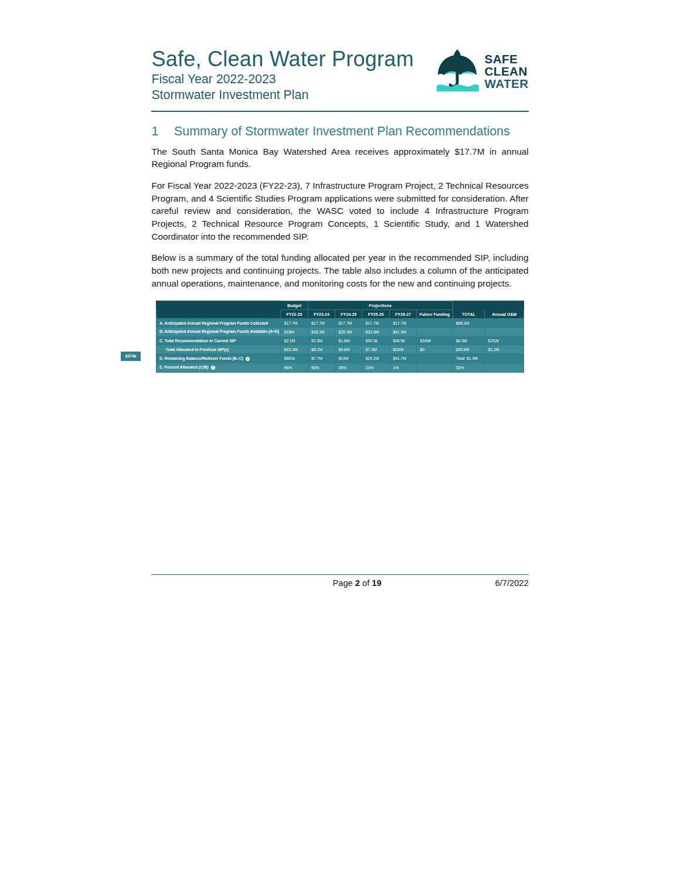Safe, Clean Water Program
Fiscal Year 2022-2023
Stormwater Investment Plan
SAFE
CLEAN
WATER
1 Summary of Stormwater Investment Plan Recommendations
The South Santa Monica Bay Watershed Area receives approximately $17.7M in annual Regional Program funds.
For Fiscal Year 2022-2023 (FY22-23), 7 Infrastructure Program Project, 2 Technical Resources Program, and 4 Scientific Studies Program applications were submitted for consideration. After careful review and consideration, the WASC voted to include 4 Infrastructure Program Projects, 2 Technical Resource Program Concepts, 1 Scientific Study, and 1 Watershed Coordinator into the recommended SIP.
Below is a summary of the total funding allocated per year in the recommended SIP, including both new projects and continuing projects. The table also includes a column of the anticipated annual operations, maintenance, and monitoring costs for the new and continuing projects.
| | Budget | Projections | | |
| --- | --- | --- | --- | --- |
| | FY22-23 | FY23-24 | FY24-25 | FY25-26 | FY26-27 | Future Funding | TOTAL | Annual O&M |
| A. Anticipated Annual Regional Program Funds Collected | $17.7M | $17.7M | $17.7M | $17.7M | $17.7M | | $88.3M | |
| B. Anticipated Annual Regional Program Funds Available (A+D) i | $18M | $18.3M | $25.3M | $31.6M | $41.9M | | | |
| C. Total Recommendation in Current SIP | $2.1M | $2.5M | $1.8M | $50.5k | $46.5k | $346k | $6.5M | $252k |
| Total Allocated in Previous SIP(s) | $15.3M | $8.1M | $9.6M | $7.3M | $200k | $0 | $40.6M | $1.2M |
| D. Remaining Balance/Rollover Funds (B–C) i | $661k | $7.7M | $14M | $24.2M | $41.7M | | Total: $1.4M | |
| E. Percent Allocated (C/B) i | 96% | 58% | 45% | 23% | 1% | | 53% | |
$374k
Page 2 of 19
6/7/2022